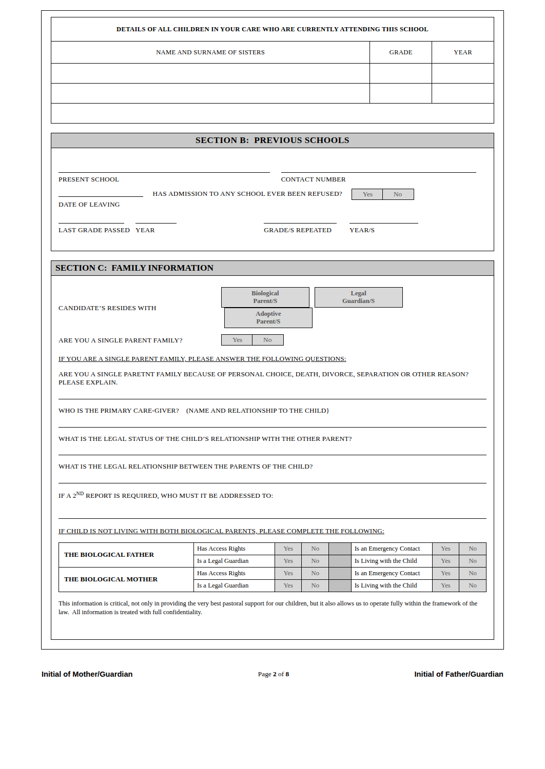| DETAILS OF ALL CHILDREN IN YOUR CARE WHO ARE CURRENTLY ATTENDING THIS SCHOOL |
| --- |
| NAME AND SURNAME OF SISTERS | GRADE | YEAR |
SECTION B: PREVIOUS SCHOOLS
| PRESENT SCHOOL | CONTACT NUMBER |
| | HAS ADMISSION TO ANY SCHOOL EVER BEEN REFUSED? Yes No |
| DATE OF LEAVING | |
| LAST GRADE PASSED | YEAR | | GRADE/S REPEATED | YEAR/S | |
SECTION C: FAMILY INFORMATION
| CANDIDATE’S RESIDES WITH | Biological Parent/S Legal Guardian/S Adoptive Parent/S |
| ARE YOU A SINGLE PARENT FAMILY? | Yes No |
IF YOU ARE A SINGLE PARENT FAMILY, PLEASE ANSWER THE FOLLOWING QUESTIONS:
ARE YOU A SINGLE PARETNT FAMILY BECAUSE OF PERSONAL CHOICE, DEATH, DIVORCE, SEPARATION OR OTHER REASON? PLEASE EXPLAIN.
WHO IS THE PRIMARY CARE-GIVER? (NAME AND RELATIONSHIP TO THE CHILD}
WHAT IS THE LEGAL STATUS OF THE CHILD’S RELATIONSHIP WITH THE OTHER PARENT?
WHAT IS THE LEGAL RELATIONSHIP BETWEEN THE PARENTS OF THE CHILD?
IF A 2ND REPORT IS REQUIRED, WHO MUST IT BE ADDRESSED TO:
IF CHILD IS NOT LIVING WITH BOTH BIOLOGICAL PARENTS, PLEASE COMPLETE THE FOLLOWING:
| THE BIOLOGICAL FATHER | Has Access Rights | Yes | No | | Is an Emergency Contact | Yes | No |
| Is a Legal Guardian | Yes | No | | Is Living with the Child | Yes | No |
| THE BIOLOGICAL MOTHER | Has Access Rights | Yes | No | | Is an Emergency Contact | Yes | No |
| Is a Legal Guardian | Yes | No | | Is Living with the Child | Yes | No |
This information is critical, not only in providing the very best pastoral support for our children, but it also allows us to operate fully within the framework of the law. All information is treated with full confidentiality.
Initial of Mother/Guardian
Page 2 of 8
Initial of Father/Guardian